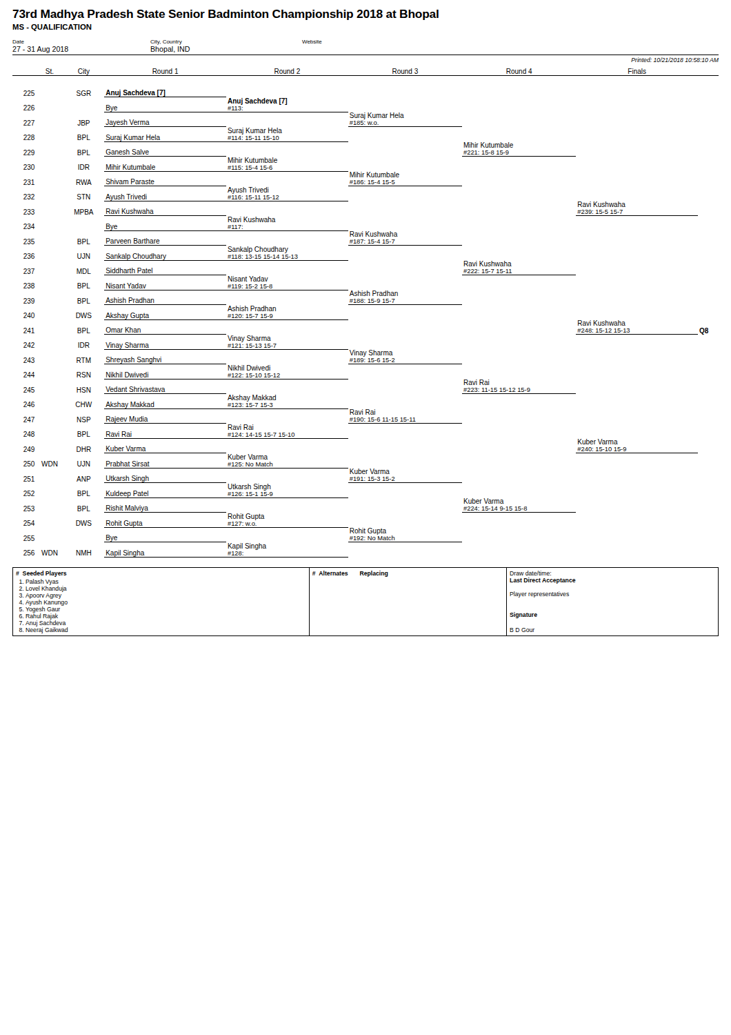73rd Madhya Pradesh State Senior Badminton Championship 2018 at Bhopal
MS - QUALIFICATION
| Date | City, Country | Website |
| 27 - 31 Aug 2018 | Bhopal, IND | |
Printed: 10/21/2018 10:58:10 AM
| | St. | City | Round 1 | Round 2 | Round 3 | Round 4 | Finals | |
| 225 | | SGR | Anuj Sachdeva [7] | | | | | |
| 226 | | | Bye | Anuj Sachdeva [7] #113: | | | | |
| 227 | | JBP | Jayesh Verma | | Suraj Kumar Hela #185: w.o. | | | |
| 228 | | BPL | Suraj Kumar Hela | Suraj Kumar Hela #114: 15-11 15-10 | | | | |
| 229 | | BPL | Ganesh Salve | | | Mihir Kutumbale #221: 15-8 15-9 | | |
| 230 | | IDR | Mihir Kutumbale | Mihir Kutumbale #115: 15-4 15-6 | | | | |
| 231 | | RWA | Shivam Paraste | | Mihir Kutumbale #186: 15-4 15-5 | | | |
| 232 | | STN | Ayush Trivedi | Ayush Trivedi #116: 15-11 15-12 | | | | |
| 233 | | MPBA | Ravi Kushwaha | | | | Ravi Kushwaha #239: 15-5 15-7 | |
| 234 | | | Bye | Ravi Kushwaha #117: | | | | |
| 235 | | BPL | Parveen Barthare | | Ravi Kushwaha #187: 15-4 15-7 | | | |
| 236 | | UJN | Sankalp Choudhary | Sankalp Choudhary #118: 13-15 15-14 15-13 | | | | |
| 237 | | MDL | Siddharth Patel | | | Ravi Kushwaha #222: 15-7 15-11 | | |
| 238 | | BPL | Nisant Yadav | Nisant Yadav #119: 15-2 15-8 | | | | |
| 239 | | BPL | Ashish Pradhan | | Ashish Pradhan #188: 15-9 15-7 | | | |
| 240 | | DWS | Akshay Gupta | Ashish Pradhan #120: 15-7 15-9 | | | | |
| 241 | | BPL | Omar Khan | | | | Ravi Kushwaha #248: 15-12 15-13 | Q8 |
| 242 | | IDR | Vinay Sharma | Vinay Sharma #121: 15-13 15-7 | | | | |
| 243 | | RTM | Shreyash Sanghvi | | Vinay Sharma #189: 15-6 15-2 | | | |
| 244 | | RSN | Nikhil Dwivedi | Nikhil Dwivedi #122: 15-10 15-12 | | | | |
| 245 | | HSN | Vedant Shrivastava | | | Ravi Rai #223: 11-15 15-12 15-9 | | |
| 246 | | CHW | Akshay Makkad | Akshay Makkad #123: 15-7 15-3 | | | | |
| 247 | | NSP | Rajeev Mudia | | Ravi Rai #190: 15-6 11-15 15-11 | | | |
| 248 | | BPL | Ravi Rai | Ravi Rai #124: 14-15 15-7 15-10 | | | | |
| 249 | | DHR | Kuber Varma | | | | Kuber Varma #240: 15-10 15-9 | |
| 250 | WDN | UJN | Prabhat Sirsat | Kuber Varma #125: No Match | | | | |
| 251 | | ANP | Utkarsh Singh | | Kuber Varma #191: 15-3 15-2 | | | |
| 252 | | BPL | Kuldeep Patel | Utkarsh Singh #126: 15-1 15-9 | | | | |
| 253 | | BPL | Rishit Malviya | | | Kuber Varma #224: 15-14 9-15 15-8 | | |
| 254 | | DWS | Rohit Gupta | Rohit Gupta #127: w.o. | | | | |
| 255 | | | Bye | | Rohit Gupta #192: No Match | | | |
| 256 | WDN | NMH | Kapil Singha | Kapil Singha #128: | | | | |
| # Seeded Players Palash Vyas Lovel Khanduja Apoorv Agrey Ayush Kanungo Yogesh Gaur Rahul Rajak Anuj Sachdeva Neeraj Gaikwad | # Alternates Replacing | Draw date/time: Last Direct Acceptance Player representatives Signature B D Gour |